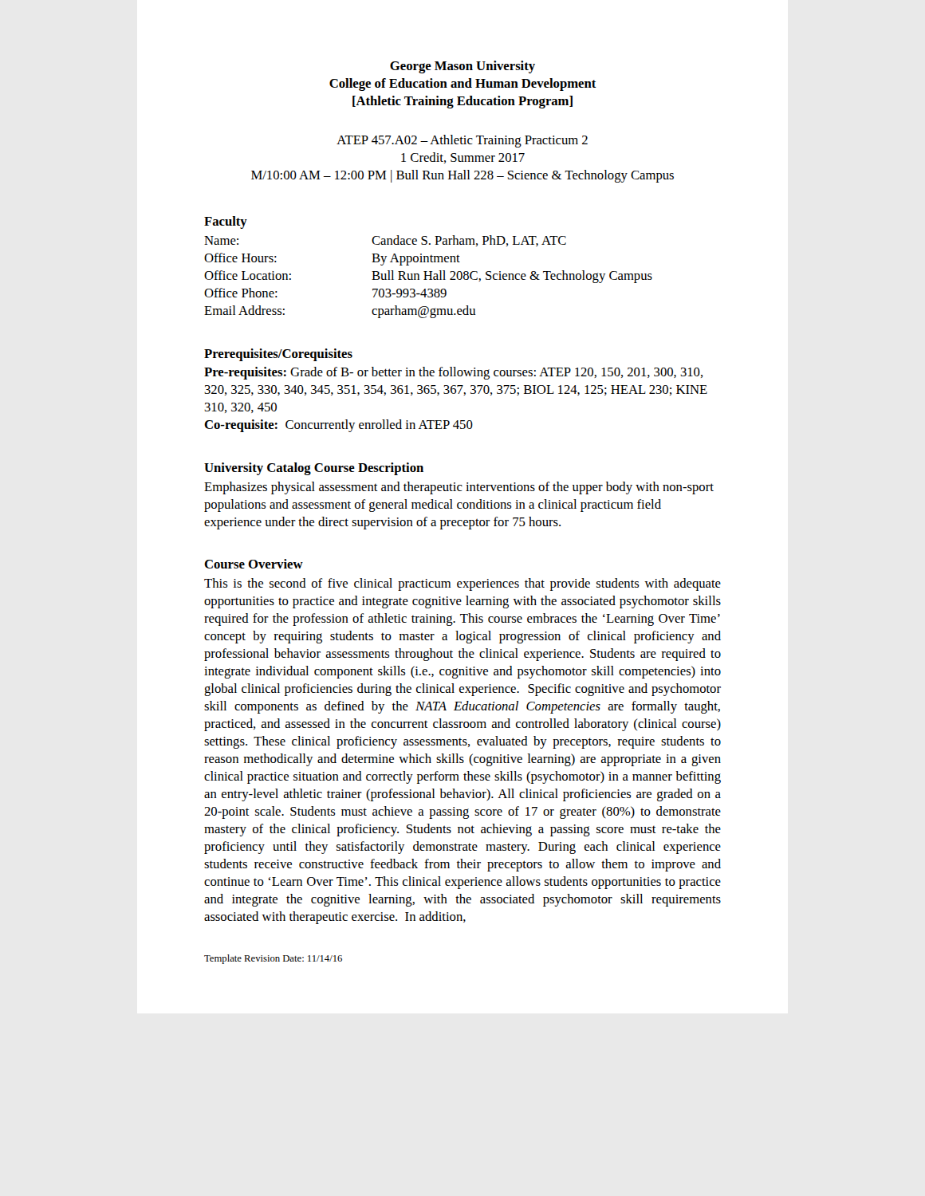George Mason University College of Education and Human Development [Athletic Training Education Program]
ATEP 457.A02 – Athletic Training Practicum 2 1 Credit, Summer 2017 M/10:00 AM – 12:00 PM | Bull Run Hall 228 – Science & Technology Campus
Faculty
| Name: | Candace S. Parham, PhD, LAT, ATC |
| Office Hours: | By Appointment |
| Office Location: | Bull Run Hall 208C, Science & Technology Campus |
| Office Phone: | 703-993-4389 |
| Email Address: | cparham@gmu.edu |
Prerequisites/Corequisites
Pre-requisites: Grade of B- or better in the following courses: ATEP 120, 150, 201, 300, 310, 320, 325, 330, 340, 345, 351, 354, 361, 365, 367, 370, 375; BIOL 124, 125; HEAL 230; KINE 310, 320, 450
Co-requisite: Concurrently enrolled in ATEP 450
University Catalog Course Description
Emphasizes physical assessment and therapeutic interventions of the upper body with non-sport populations and assessment of general medical conditions in a clinical practicum field experience under the direct supervision of a preceptor for 75 hours.
Course Overview
This is the second of five clinical practicum experiences that provide students with adequate opportunities to practice and integrate cognitive learning with the associated psychomotor skills required for the profession of athletic training. This course embraces the ‘Learning Over Time’ concept by requiring students to master a logical progression of clinical proficiency and professional behavior assessments throughout the clinical experience. Students are required to integrate individual component skills (i.e., cognitive and psychomotor skill competencies) into global clinical proficiencies during the clinical experience. Specific cognitive and psychomotor skill components as defined by the NATA Educational Competencies are formally taught, practiced, and assessed in the concurrent classroom and controlled laboratory (clinical course) settings. These clinical proficiency assessments, evaluated by preceptors, require students to reason methodically and determine which skills (cognitive learning) are appropriate in a given clinical practice situation and correctly perform these skills (psychomotor) in a manner befitting an entry-level athletic trainer (professional behavior). All clinical proficiencies are graded on a 20-point scale. Students must achieve a passing score of 17 or greater (80%) to demonstrate mastery of the clinical proficiency. Students not achieving a passing score must re-take the proficiency until they satisfactorily demonstrate mastery. During each clinical experience students receive constructive feedback from their preceptors to allow them to improve and continue to ‘Learn Over Time’. This clinical experience allows students opportunities to practice and integrate the cognitive learning, with the associated psychomotor skill requirements associated with therapeutic exercise. In addition,
Template Revision Date: 11/14/16